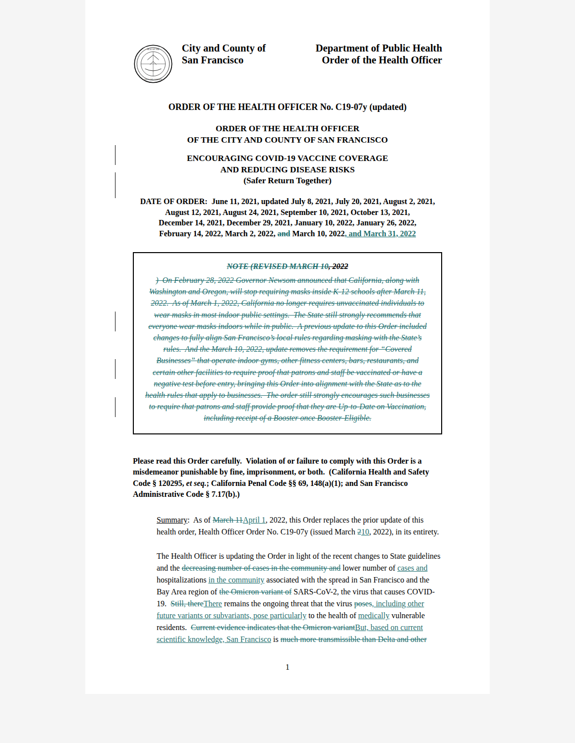SEAL OF THE CITY AND COUNTY
City and County of
San Francisco
Department of Public Health
Order of the Health Officer
ORDER OF THE HEALTH OFFICER No. C19-07y (updated)
ORDER OF THE HEALTH OFFICER
OF THE CITY AND COUNTY OF SAN FRANCISCO
ENCOURAGING COVID-19 VACCINE COVERAGE
AND REDUCING DISEASE RISKS
(Safer Return Together)
DATE OF ORDER: June 11, 2021, updated July 8, 2021, July 20, 2021, August 2, 2021,
August 12, 2021, August 24, 2021, September 10, 2021, October 13, 2021,
December 14, 2021, December 29, 2021, January 10, 2022, January 26, 2022,
February 14, 2022, March 2, 2022, and March 10, 2022, and March 31, 2022
NOTE (REVISED MARCH 10, 2022
) On February 28, 2022 Governor Newsom announced that California, along with Washington and Oregon, will stop requiring masks inside K-12 schools after March 11, 2022. As of March 1, 2022, California no longer requires unvaccinated individuals to wear masks in most indoor public settings. The State still strongly recommends that everyone wear masks indoors while in public. A previous update to this Order included changes to fully align San Francisco’s local rules regarding masking with the State’s rules. And the March 10, 2022, update removes the requirement for “Covered Businesses” that operate indoor gyms, other fitness centers, bars, restaurants, and certain other facilities to require proof that patrons and staff be vaccinated or have a negative test before entry, bringing this Order into alignment with the State as to the health rules that apply to businesses. The order still strongly encourages such businesses to require that patrons and staff provide proof that they are Up-to-Date on Vaccination, including receipt of a Booster once Booster-Eligible.
Please read this Order carefully. Violation of or failure to comply with this Order is a misdemeanor punishable by fine, imprisonment, or both. (California Health and Safety Code § 120295, et seq.; California Penal Code §§ 69, 148(a)(1); and San Francisco Administrative Code § 7.17(b).)
Summary: As of March 11 April 1, 2022, this Order replaces the prior update of this health order, Health Officer Order No. C19-07y (issued March 210, 2022), in its entirety.
The Health Officer is updating the Order in light of the recent changes to State guidelines and the decreasing number of cases in the community and lower number of cases and hospitalizations in the community associated with the spread in San Francisco and the Bay Area region of the Omicron variant of SARS-CoV-2, the virus that causes COVID-19. Still, there There remains the ongoing threat that the virus poses, including other future variants or subvariants, pose particularly to the health of medically vulnerable residents. Current evidence indicates that the Omicron variant But, based on current scientific knowledge, San Francisco is much more transmissible than Delta and other
1